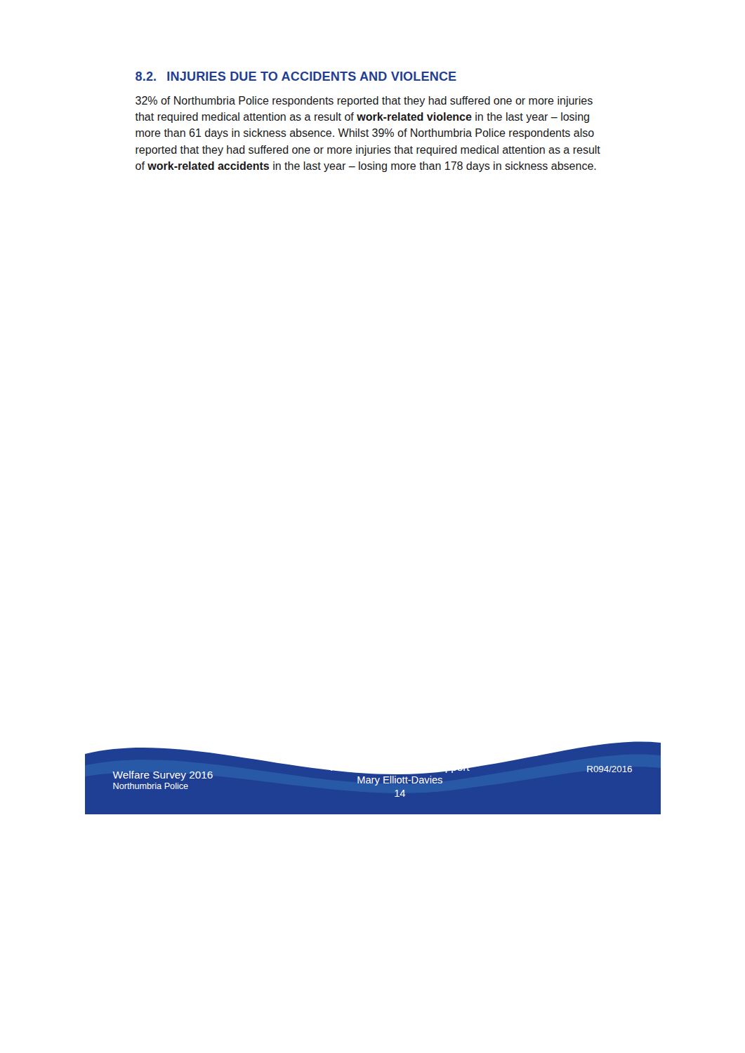8.2. INJURIES DUE TO ACCIDENTS AND VIOLENCE
32% of Northumbria Police respondents reported that they had suffered one or more injuries that required medical attention as a result of work-related violence in the last year – losing more than 61 days in sickness absence. Whilst 39% of Northumbria Police respondents also reported that they had suffered one or more injuries that required medical attention as a result of work-related accidents in the last year – losing more than 178 days in sickness absence.
Welfare Survey 2016
Northumbria Police
Research and Policy Support
Mary Elliott-Davies
14
R094/2016